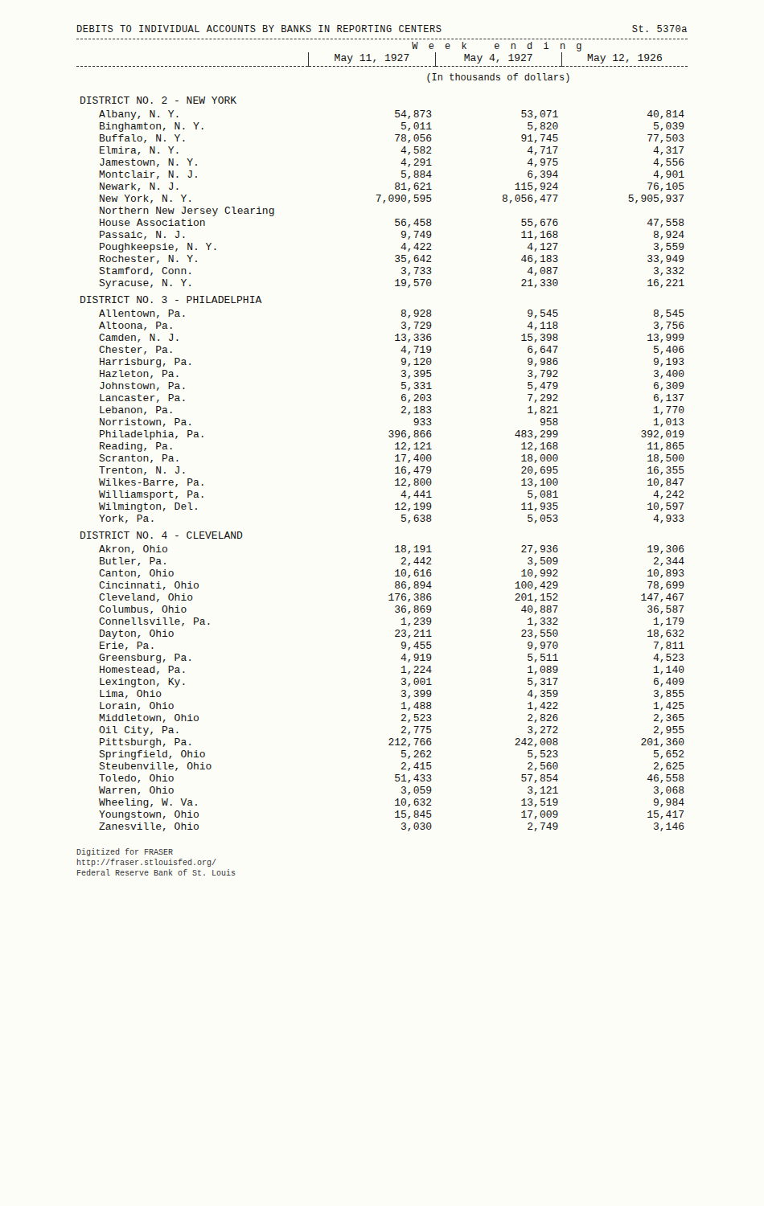DEBITS TO INDIVIDUAL ACCOUNTS BY BANKS IN REPORTING CENTERS St. 5370a
| | W e e k e n d i n g |
| | May 11, 1927 | May 4, 1927 | May 12, 1926 |
| | (In thousands of dollars) |
| DISTRICT NO. 2 - NEW YORK |
| Albany, N. Y. | 54,873 | 53,071 | 40,814 |
| Binghamton, N. Y. | 5,011 | 5,820 | 5,039 |
| Buffalo, N. Y. | 78,056 | 91,745 | 77,503 |
| Elmira, N. Y. | 4,582 | 4,717 | 4,317 |
| Jamestown, N. Y. | 4,291 | 4,975 | 4,556 |
| Montclair, N. J. | 5,884 | 6,394 | 4,901 |
| Newark, N. J. | 81,621 | 115,924 | 76,105 |
| New York, N. Y. | 7,090,595 | 8,056,477 | 5,905,937 |
| Northern New Jersey Clearing | | | |
| House Association | 56,458 | 55,676 | 47,558 |
| Passaic, N. J. | 9,749 | 11,168 | 8,924 |
| Poughkeepsie, N. Y. | 4,422 | 4,127 | 3,559 |
| Rochester, N. Y. | 35,642 | 46,183 | 33,949 |
| Stamford, Conn. | 3,733 | 4,087 | 3,332 |
| Syracuse, N. Y. | 19,570 | 21,330 | 16,221 |
| DISTRICT NO. 3 - PHILADELPHIA |
| Allentown, Pa. | 8,928 | 9,545 | 8,545 |
| Altoona, Pa. | 3,729 | 4,118 | 3,756 |
| Camden, N. J. | 13,336 | 15,398 | 13,999 |
| Chester, Pa. | 4,719 | 6,647 | 5,406 |
| Harrisburg, Pa. | 9,120 | 9,986 | 9,193 |
| Hazleton, Pa. | 3,395 | 3,792 | 3,400 |
| Johnstown, Pa. | 5,331 | 5,479 | 6,309 |
| Lancaster, Pa. | 6,203 | 7,292 | 6,137 |
| Lebanon, Pa. | 2,183 | 1,821 | 1,770 |
| Norristown, Pa. | 933 | 958 | 1,013 |
| Philadelphia, Pa. | 396,866 | 483,299 | 392,019 |
| Reading, Pa. | 12,121 | 12,168 | 11,865 |
| Scranton, Pa. | 17,400 | 18,000 | 18,500 |
| Trenton, N. J. | 16,479 | 20,695 | 16,355 |
| Wilkes-Barre, Pa. | 12,800 | 13,100 | 10,847 |
| Williamsport, Pa. | 4,441 | 5,081 | 4,242 |
| Wilmington, Del. | 12,199 | 11,935 | 10,597 |
| York, Pa. | 5,638 | 5,053 | 4,933 |
| DISTRICT NO. 4 - CLEVELAND |
| Akron, Ohio | 18,191 | 27,936 | 19,306 |
| Butler, Pa. | 2,442 | 3,509 | 2,344 |
| Canton, Ohio | 10,616 | 10,992 | 10,893 |
| Cincinnati, Ohio | 86,894 | 100,429 | 78,699 |
| Cleveland, Ohio | 176,386 | 201,152 | 147,467 |
| Columbus, Ohio | 36,869 | 40,887 | 36,587 |
| Connellsville, Pa. | 1,239 | 1,332 | 1,179 |
| Dayton, Ohio | 23,211 | 23,550 | 18,632 |
| Erie, Pa. | 9,455 | 9,970 | 7,811 |
| Greensburg, Pa. | 4,919 | 5,511 | 4,523 |
| Homestead, Pa. | 1,224 | 1,089 | 1,140 |
| Lexington, Ky. | 3,001 | 5,317 | 6,409 |
| Lima, Ohio | 3,399 | 4,359 | 3,855 |
| Lorain, Ohio | 1,488 | 1,422 | 1,425 |
| Middletown, Ohio | 2,523 | 2,826 | 2,365 |
| Oil City, Pa. | 2,775 | 3,272 | 2,955 |
| Pittsburgh, Pa. | 212,766 | 242,008 | 201,360 |
| Springfield, Ohio | 5,262 | 5,523 | 5,652 |
| Steubenville, Ohio | 2,415 | 2,560 | 2,625 |
| Toledo, Ohio | 51,433 | 57,854 | 46,558 |
| Warren, Ohio | 3,059 | 3,121 | 3,068 |
| Wheeling, W. Va. | 10,632 | 13,519 | 9,984 |
| Youngstown, Ohio | 15,845 | 17,009 | 15,417 |
| Zanesville, Ohio | 3,030 | 2,749 | 3,146 |
Digitized for FRASER
http://fraser.stlouisfed.org/
Federal Reserve Bank of St. Louis